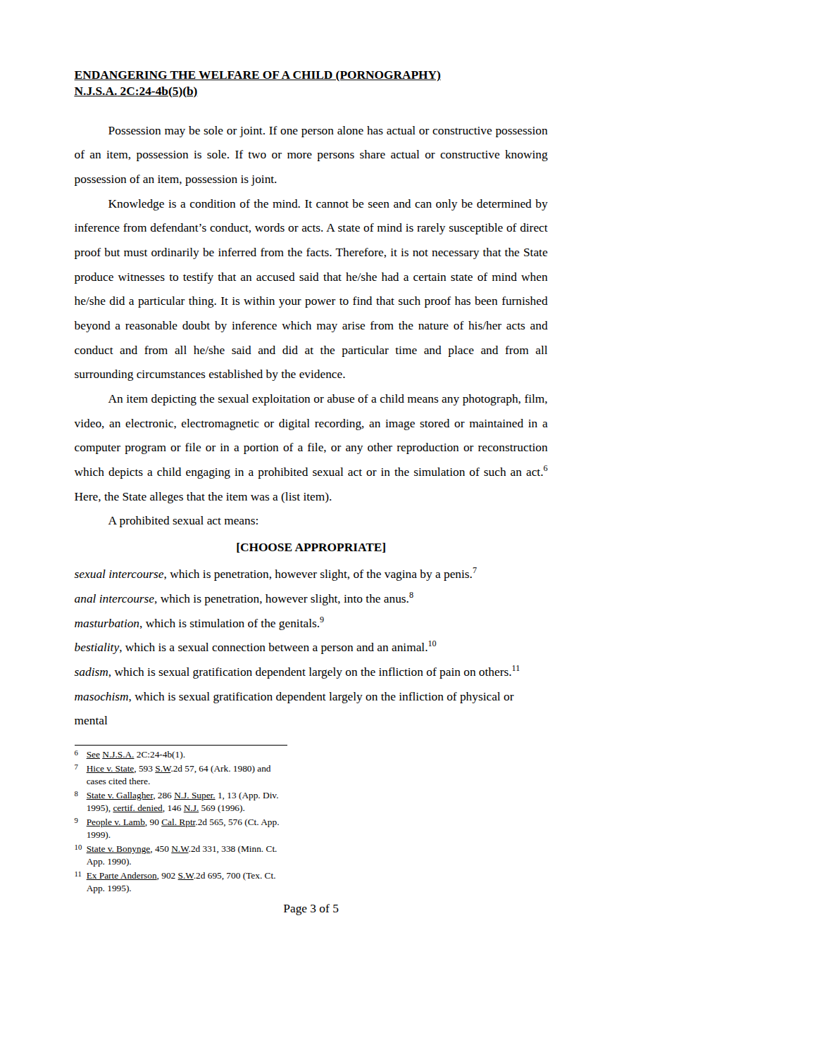ENDANGERING THE WELFARE OF A CHILD (PORNOGRAPHY)
N.J.S.A. 2C:24-4b(5)(b)
Possession may be sole or joint. If one person alone has actual or constructive possession of an item, possession is sole. If two or more persons share actual or constructive knowing possession of an item, possession is joint.
Knowledge is a condition of the mind. It cannot be seen and can only be determined by inference from defendant’s conduct, words or acts. A state of mind is rarely susceptible of direct proof but must ordinarily be inferred from the facts. Therefore, it is not necessary that the State produce witnesses to testify that an accused said that he/she had a certain state of mind when he/she did a particular thing. It is within your power to find that such proof has been furnished beyond a reasonable doubt by inference which may arise from the nature of his/her acts and conduct and from all he/she said and did at the particular time and place and from all surrounding circumstances established by the evidence.
An item depicting the sexual exploitation or abuse of a child means any photograph, film, video, an electronic, electromagnetic or digital recording, an image stored or maintained in a computer program or file or in a portion of a file, or any other reproduction or reconstruction which depicts a child engaging in a prohibited sexual act or in the simulation of such an act.6 Here, the State alleges that the item was a (list item).
A prohibited sexual act means:
[CHOOSE APPROPRIATE]
sexual intercourse, which is penetration, however slight, of the vagina by a penis.7
anal intercourse, which is penetration, however slight, into the anus.8
masturbation, which is stimulation of the genitals.9
bestiality, which is a sexual connection between a person and an animal.10
sadism, which is sexual gratification dependent largely on the infliction of pain on others.11
masochism, which is sexual gratification dependent largely on the infliction of physical or mental
6 See N.J.S.A. 2C:24-4b(1).
7 Hice v. State, 593 S.W.2d 57, 64 (Ark. 1980) and cases cited there.
8 State v. Gallagher, 286 N.J. Super. 1, 13 (App. Div. 1995), certif. denied, 146 N.J. 569 (1996).
9 People v. Lamb, 90 Cal. Rptr.2d 565, 576 (Ct. App. 1999).
10 State v. Bonynge, 450 N.W.2d 331, 338 (Minn. Ct. App. 1990).
11 Ex Parte Anderson, 902 S.W.2d 695, 700 (Tex. Ct. App. 1995).
Page 3 of 5